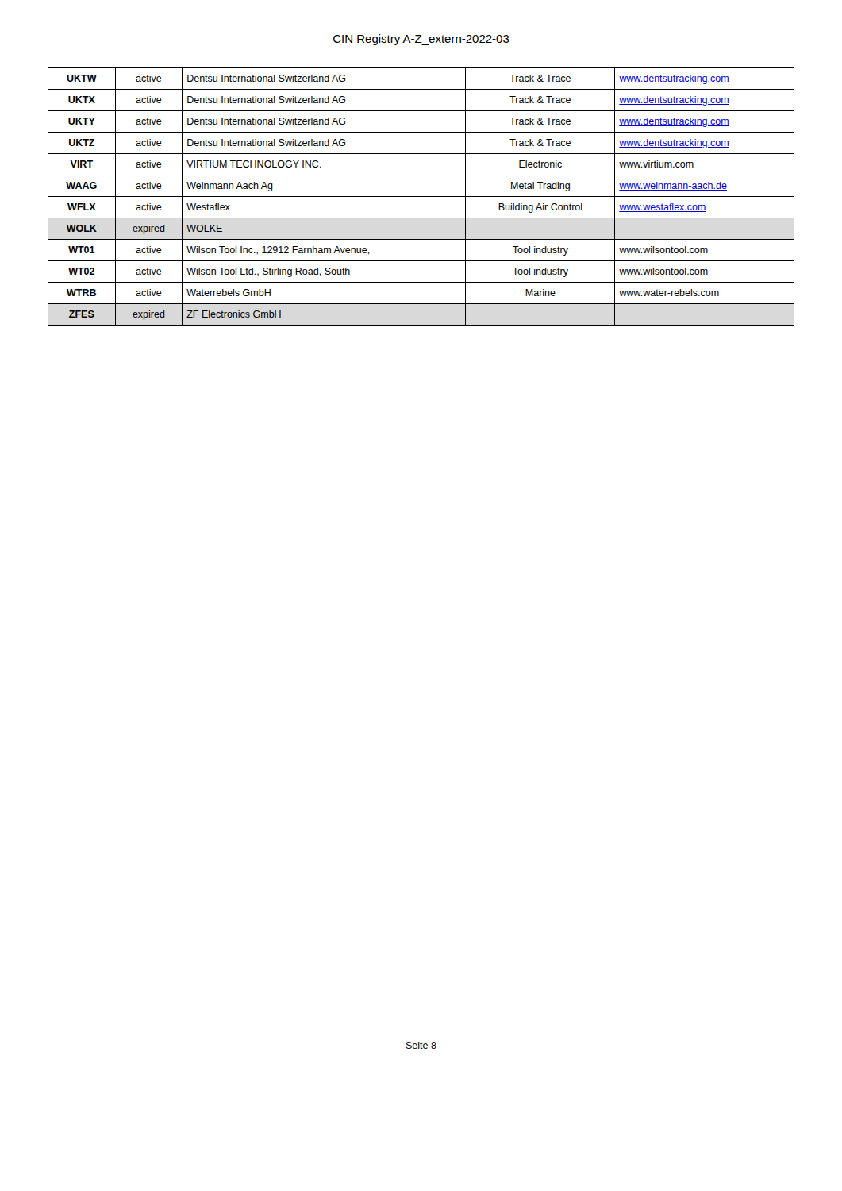CIN Registry A-Z_extern-2022-03
| UKTW | active | Dentsu International Switzerland AG | Track & Trace | www.dentsutracking.com |
| UKTX | active | Dentsu International Switzerland AG | Track & Trace | www.dentsutracking.com |
| UKTY | active | Dentsu International Switzerland AG | Track & Trace | www.dentsutracking.com |
| UKTZ | active | Dentsu International Switzerland AG | Track & Trace | www.dentsutracking.com |
| VIRT | active | VIRTIUM TECHNOLOGY INC. | Electronic | www.virtium.com |
| WAAG | active | Weinmann Aach Ag Metal Mill Trading | Metal Trading | www.weinmann-aach.de |
| WFLX | active | Westaflex | Building Air Control | www.westaflex.com |
| WOLK | expired | WOLKE | | |
| WT01 | active | Wilson Tool Inc., 12912 Farnham Avenue, White Bear Lake, Minnesota 55110, USA | Tool industry | www.wilsontool.com |
| WT02 | active | Wilson Tool Ltd., Stirling Road, South Marston, Swindon, SN3 4TQ, England | Tool industry | www.wilsontool.com |
| WTRB | active | Waterrebels GmbH | Marine | www.water-rebels.com |
| ZFES | expired | ZF Electronics GmbH | | |
Seite 8